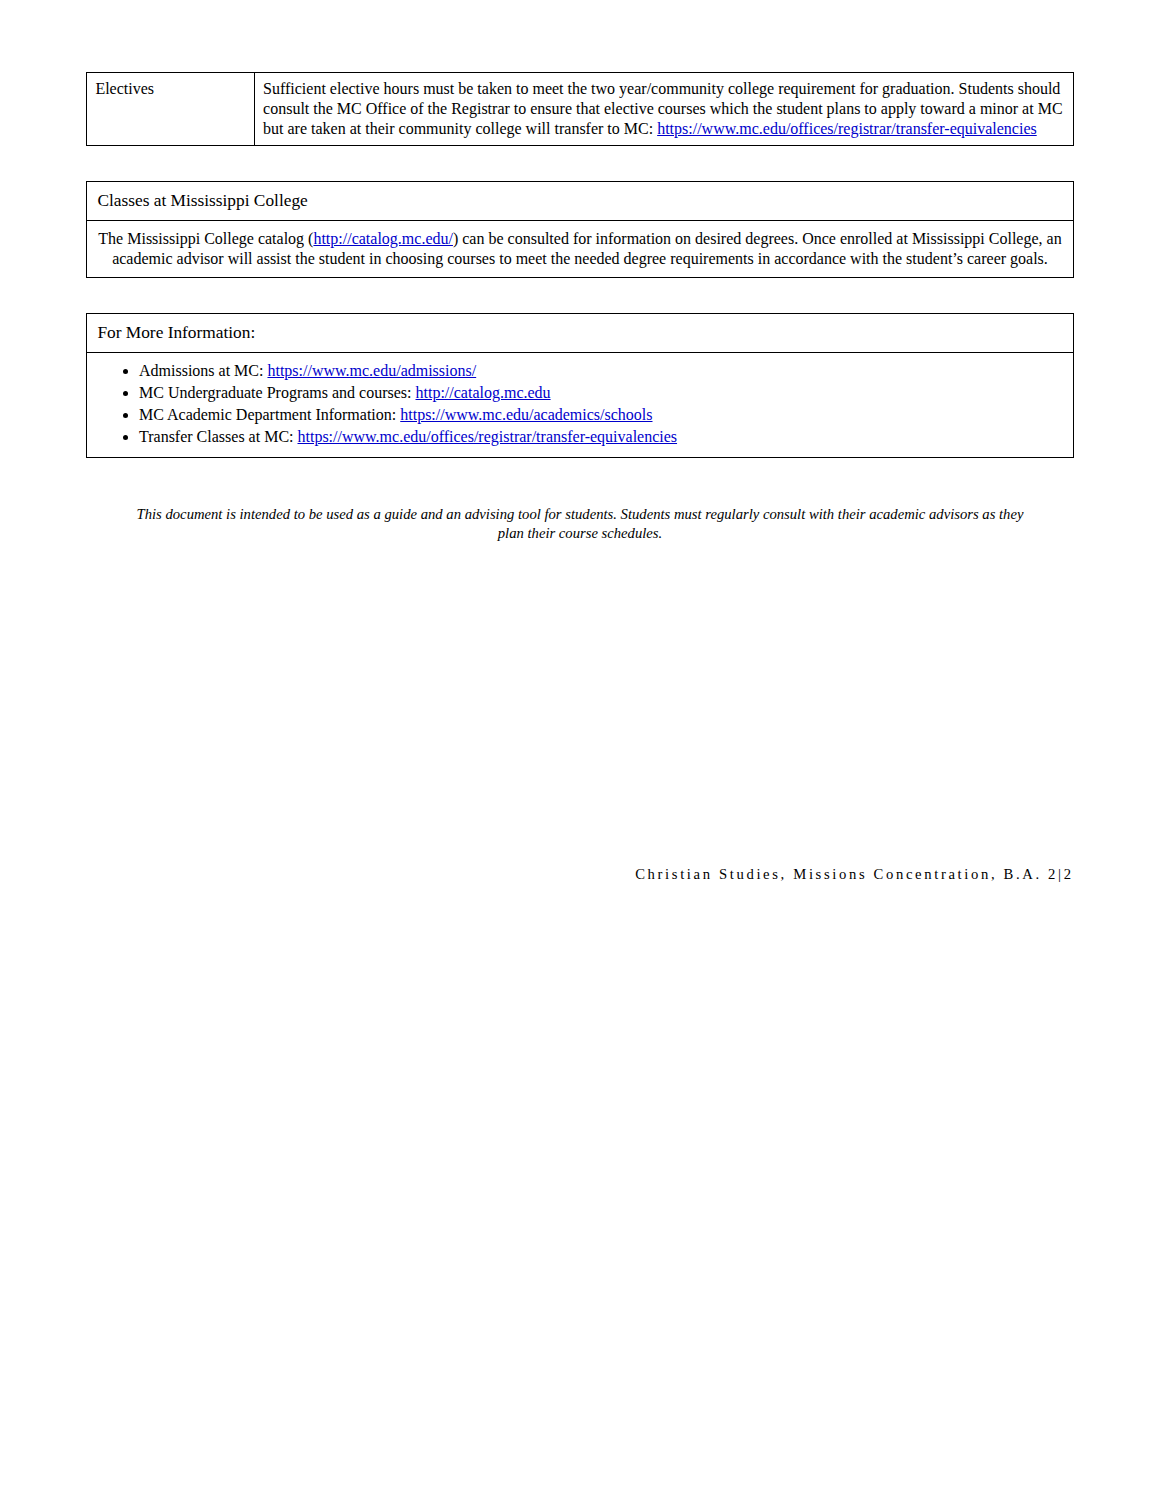| Electives | Sufficient elective hours must be taken to meet the two year/community college requirement for graduation. Students should consult the MC Office of the Registrar to ensure that elective courses which the student plans to apply toward a minor at MC but are taken at their community college will transfer to MC: https://www.mc.edu/offices/registrar/transfer-equivalencies |
| Classes at Mississippi College |
| The Mississippi College catalog ( http://catalog.mc.edu/ ) can be consulted for information on desired degrees. Once enrolled at Mississippi College, an academic advisor will assist the student in choosing courses to meet the needed degree requirements in accordance with the student’s career goals. |
| For More Information: |
| Admissions at MC: https://www.mc.edu/admissions/ MC Undergraduate Programs and courses: http://catalog.mc.edu MC Academic Department Information: https://www.mc.edu/academics/schools Transfer Classes at MC: https://www.mc.edu/offices/registrar/transfer-equivalencies |
This document is intended to be used as a guide and an advising tool for students. Students must regularly consult with their academic advisors as they plan their course schedules.
Christian Studies, Missions Concentration, B.A. 2|2